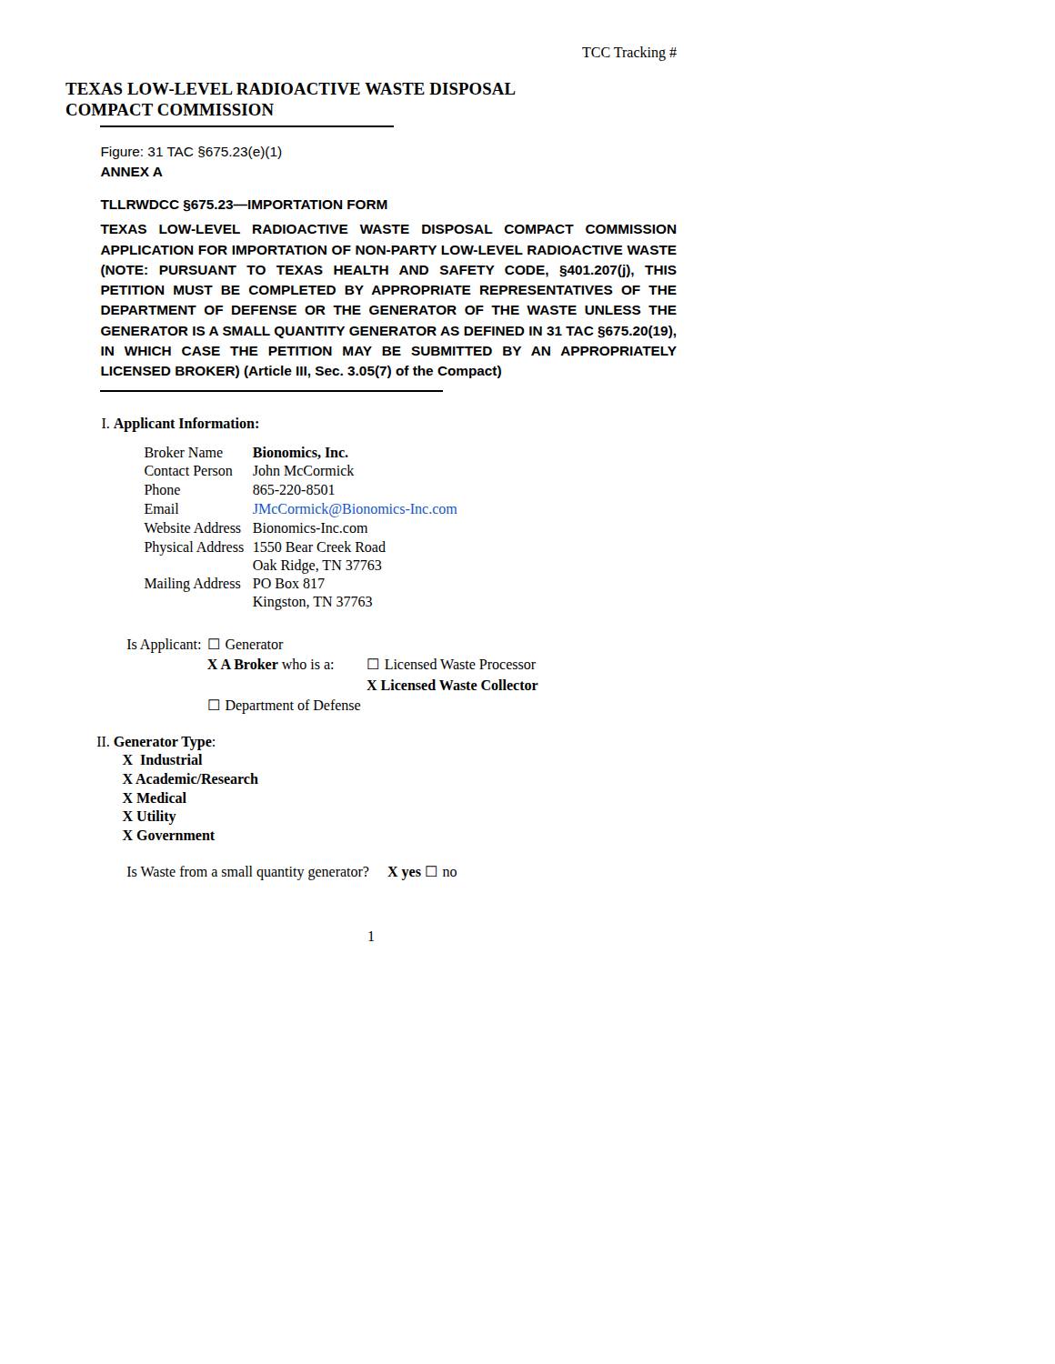TCC Tracking #
TEXAS LOW-LEVEL RADIOACTIVE WASTE DISPOSAL
COMPACT COMMISSION
Figure: 31 TAC §675.23(e)(1)
ANNEX A
TLLRWDCC §675.23—IMPORTATION FORM
TEXAS LOW-LEVEL RADIOACTIVE WASTE DISPOSAL COMPACT COMMISSION APPLICATION FOR IMPORTATION OF NON-PARTY LOW-LEVEL RADIOACTIVE WASTE (NOTE: PURSUANT TO TEXAS HEALTH AND SAFETY CODE, §401.207(j), THIS PETITION MUST BE COMPLETED BY APPROPRIATE REPRESENTATIVES OF THE DEPARTMENT OF DEFENSE OR THE GENERATOR OF THE WASTE UNLESS THE GENERATOR IS A SMALL QUANTITY GENERATOR AS DEFINED IN 31 TAC §675.20(19), IN WHICH CASE THE PETITION MAY BE SUBMITTED BY AN APPROPRIATELY LICENSED BROKER) (Article III, Sec. 3.05(7) of the Compact)
Applicant Information:
| Broker Name | Bionomics, Inc. |
| Contact Person | John McCormick |
| Phone | 865-220-8501 |
| Email | JMcCormick@Bionomics-Inc.com |
| Website Address | Bionomics-Inc.com |
| Physical Address | 1550 Bear Creek Road Oak Ridge, TN 37763 |
| Mailing Address | PO Box 817 Kingston, TN 37763 |
| Is Applicant: | Generator | |
| | X A Broker who is a: | Licensed Waste Processor |
| | | X Licensed Waste Collector |
| | Department of Defense | |
Generator Type:
| X Industrial |
| X Academic/Research |
| X Medical |
| X Utility |
| X Government |
Is Waste from a small quantity generator? X yes no
1